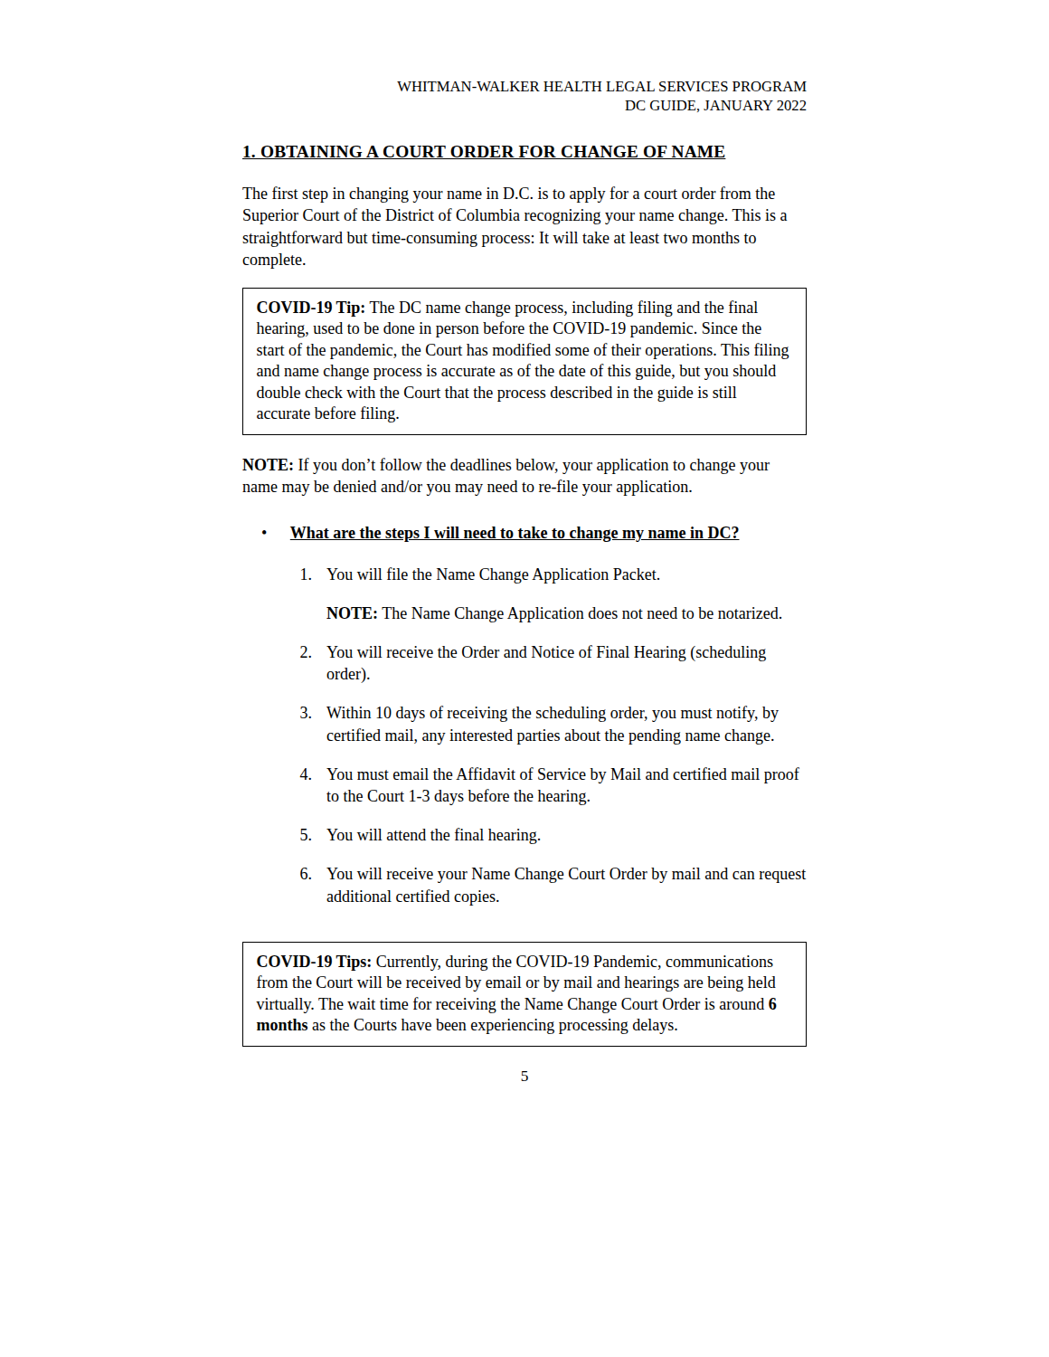WHITMAN-WALKER HEALTH LEGAL SERVICES PROGRAM
DC GUIDE, JANUARY 2022
1. OBTAINING A COURT ORDER FOR CHANGE OF NAME
The first step in changing your name in D.C. is to apply for a court order from the Superior Court of the District of Columbia recognizing your name change. This is a straightforward but time-consuming process: It will take at least two months to complete.
COVID-19 Tip: The DC name change process, including filing and the final hearing, used to be done in person before the COVID-19 pandemic. Since the start of the pandemic, the Court has modified some of their operations. This filing and name change process is accurate as of the date of this guide, but you should double check with the Court that the process described in the guide is still accurate before filing.
NOTE: If you don’t follow the deadlines below, your application to change your name may be denied and/or you may need to re-file your application.
What are the steps I will need to take to change my name in DC?
You will file the Name Change Application Packet.
NOTE: The Name Change Application does not need to be notarized.
You will receive the Order and Notice of Final Hearing (scheduling order).
Within 10 days of receiving the scheduling order, you must notify, by certified mail, any interested parties about the pending name change.
You must email the Affidavit of Service by Mail and certified mail proof to the Court 1-3 days before the hearing.
You will attend the final hearing.
You will receive your Name Change Court Order by mail and can request additional certified copies.
COVID-19 Tips: Currently, during the COVID-19 Pandemic, communications from the Court will be received by email or by mail and hearings are being held virtually. The wait time for receiving the Name Change Court Order is around 6 months as the Courts have been experiencing processing delays.
5